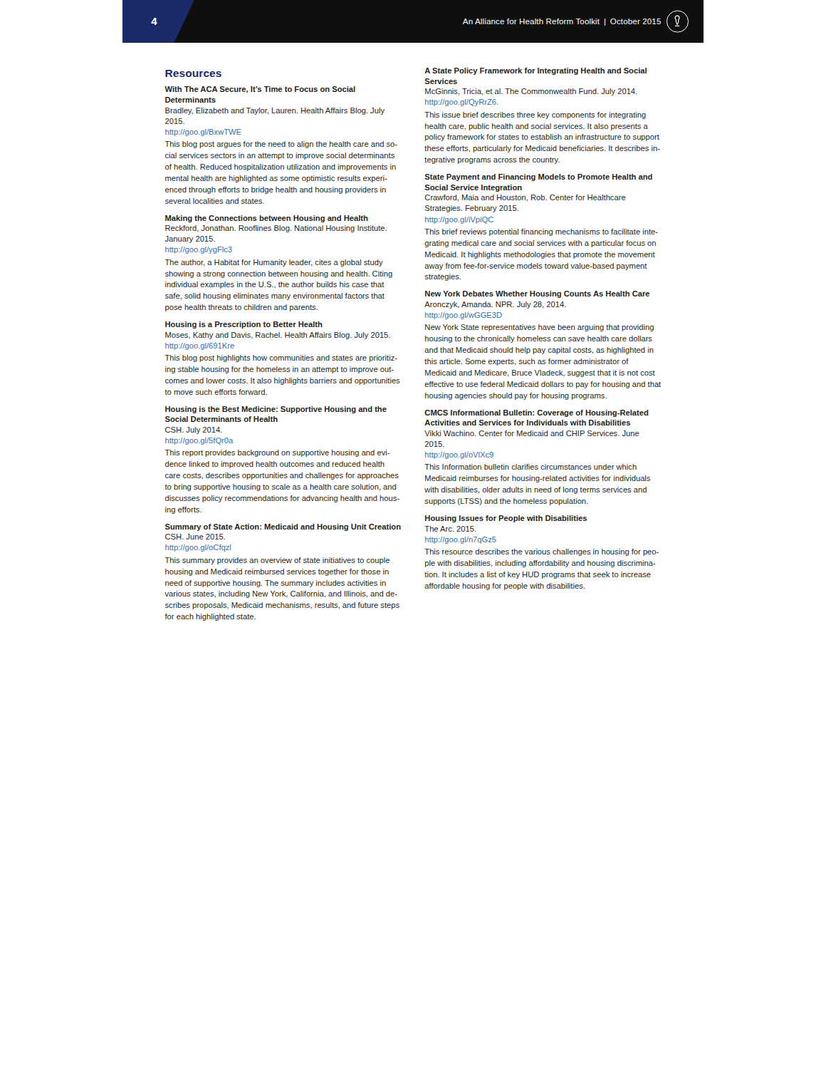4
An Alliance for Health Reform Toolkit|October 2015
Resources
With The ACA Secure, It’s Time to Focus on Social Determinants
Bradley, Elizabeth and Taylor, Lauren. Health Affairs Blog. July 2015.
http://goo.gl/BxwTWE
This blog post argues for the need to align the health care and social services sectors in an attempt to improve social determinants of health. Reduced hospitalization utilization and improvements in mental health are highlighted as some optimistic results experienced through efforts to bridge health and housing providers in several localities and states.
Making the Connections between Housing and Health
Reckford, Jonathan. Rooflines Blog. National Housing Institute. January 2015.
http://goo.gl/ygFlc3
The author, a Habitat for Humanity leader, cites a global study showing a strong connection between housing and health. Citing individual examples in the U.S., the author builds his case that safe, solid housing eliminates many environmental factors that pose health threats to children and parents.
Housing is a Prescription to Better Health
Moses, Kathy and Davis, Rachel. Health Affairs Blog. July 2015.
http://goo.gl/691Kre
This blog post highlights how communities and states are prioritizing stable housing for the homeless in an attempt to improve outcomes and lower costs. It also highlights barriers and opportunities to move such efforts forward.
Housing is the Best Medicine: Supportive Housing and the Social Determinants of Health
CSH. July 2014.
http://goo.gl/5fQr0a
This report provides background on supportive housing and evidence linked to improved health outcomes and reduced health care costs, describes opportunities and challenges for approaches to bring supportive housing to scale as a health care solution, and discusses policy recommendations for advancing health and housing efforts.
Summary of State Action: Medicaid and Housing Unit Creation
CSH. June 2015.
http://goo.gl/oCfqzl
This summary provides an overview of state initiatives to couple housing and Medicaid reimbursed services together for those in need of supportive housing. The summary includes activities in various states, including New York, California, and Illinois, and describes proposals, Medicaid mechanisms, results, and future steps for each highlighted state.
A State Policy Framework for Integrating Health and Social Services
McGinnis, Tricia, et al. The Commonwealth Fund. July 2014.
http://goo.gl/QyRrZ6.
This issue brief describes three key components for integrating health care, public health and social services. It also presents a policy framework for states to establish an infrastructure to support these efforts, particularly for Medicaid beneficiaries. It describes integrative programs across the country.
State Payment and Financing Models to Promote Health and Social Service Integration
Crawford, Maia and Houston, Rob. Center for Healthcare Strategies. February 2015.
http://goo.gl/iVpiQC
This brief reviews potential financing mechanisms to facilitate integrating medical care and social services with a particular focus on Medicaid. It highlights methodologies that promote the movement away from fee-for-service models toward value-based payment strategies.
New York Debates Whether Housing Counts As Health Care
Aronczyk, Amanda. NPR. July 28, 2014.
http://goo.gl/wGGE3D
New York State representatives have been arguing that providing housing to the chronically homeless can save health care dollars and that Medicaid should help pay capital costs, as highlighted in this article. Some experts, such as former administrator of Medicaid and Medicare, Bruce Vladeck, suggest that it is not cost effective to use federal Medicaid dollars to pay for housing and that housing agencies should pay for housing programs.
CMCS Informational Bulletin: Coverage of Housing-Related Activities and Services for Individuals with Disabilities
Vikki Wachino. Center for Medicaid and CHIP Services. June 2015.
http://goo.gl/oVlXc9
This Information bulletin clarifies circumstances under which Medicaid reimburses for housing-related activities for individuals with disabilities, older adults in need of long terms services and supports (LTSS) and the homeless population.
Housing Issues for People with Disabilities
The Arc. 2015.
http://goo.gl/n7qGz5
This resource describes the various challenges in housing for people with disabilities, including affordability and housing discrimination. It includes a list of key HUD programs that seek to increase affordable housing for people with disabilities.